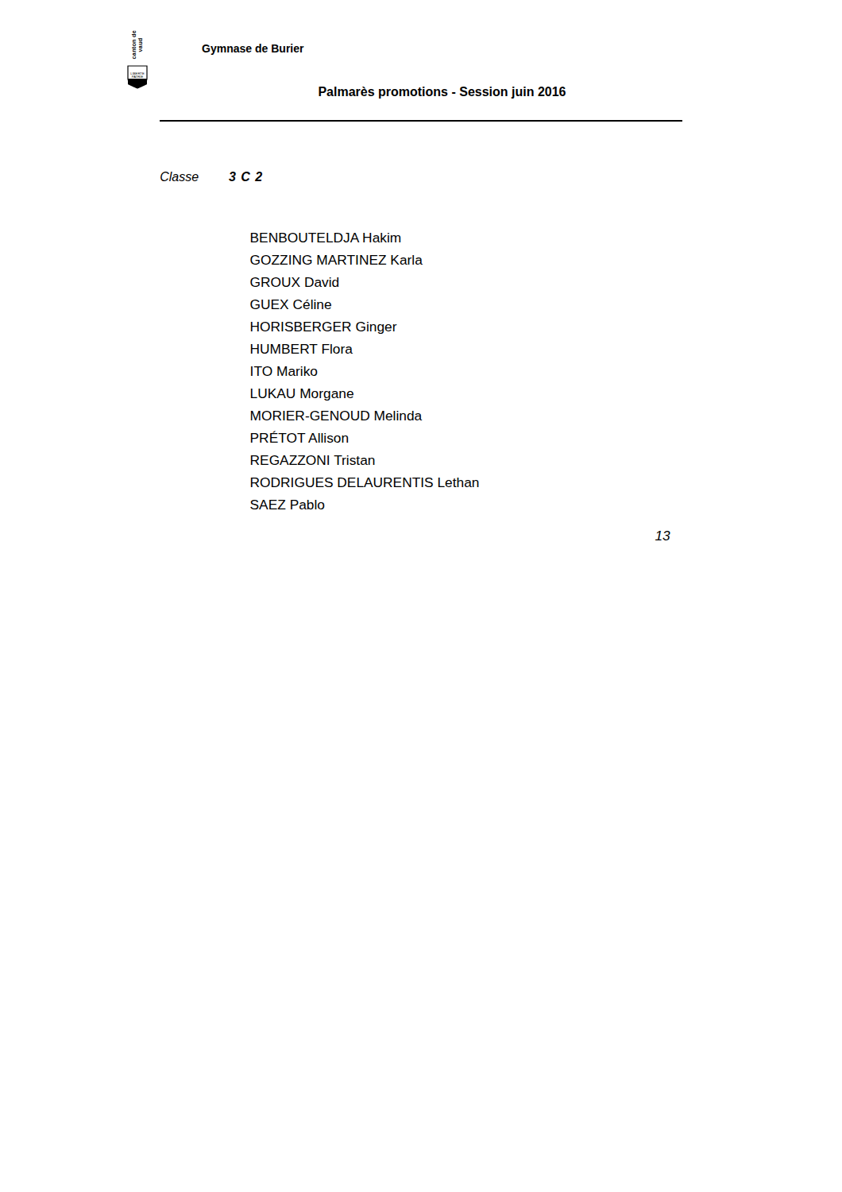canton de
vaud
LIBERTE PATRIE
Gymnase de Burier
Palmarès promotions - Session juin 2016
Classe 3 C 2
BENBOUTELDJA Hakim
GOZZING MARTINEZ Karla
GROUX David
GUEX Céline
HORISBERGER Ginger
HUMBERT Flora
ITO Mariko
LUKAU Morgane
MORIER-GENOUD Melinda
PRÉTOT Allison
REGAZZONI Tristan
RODRIGUES DELAURENTIS Lethan
SAEZ Pablo
13